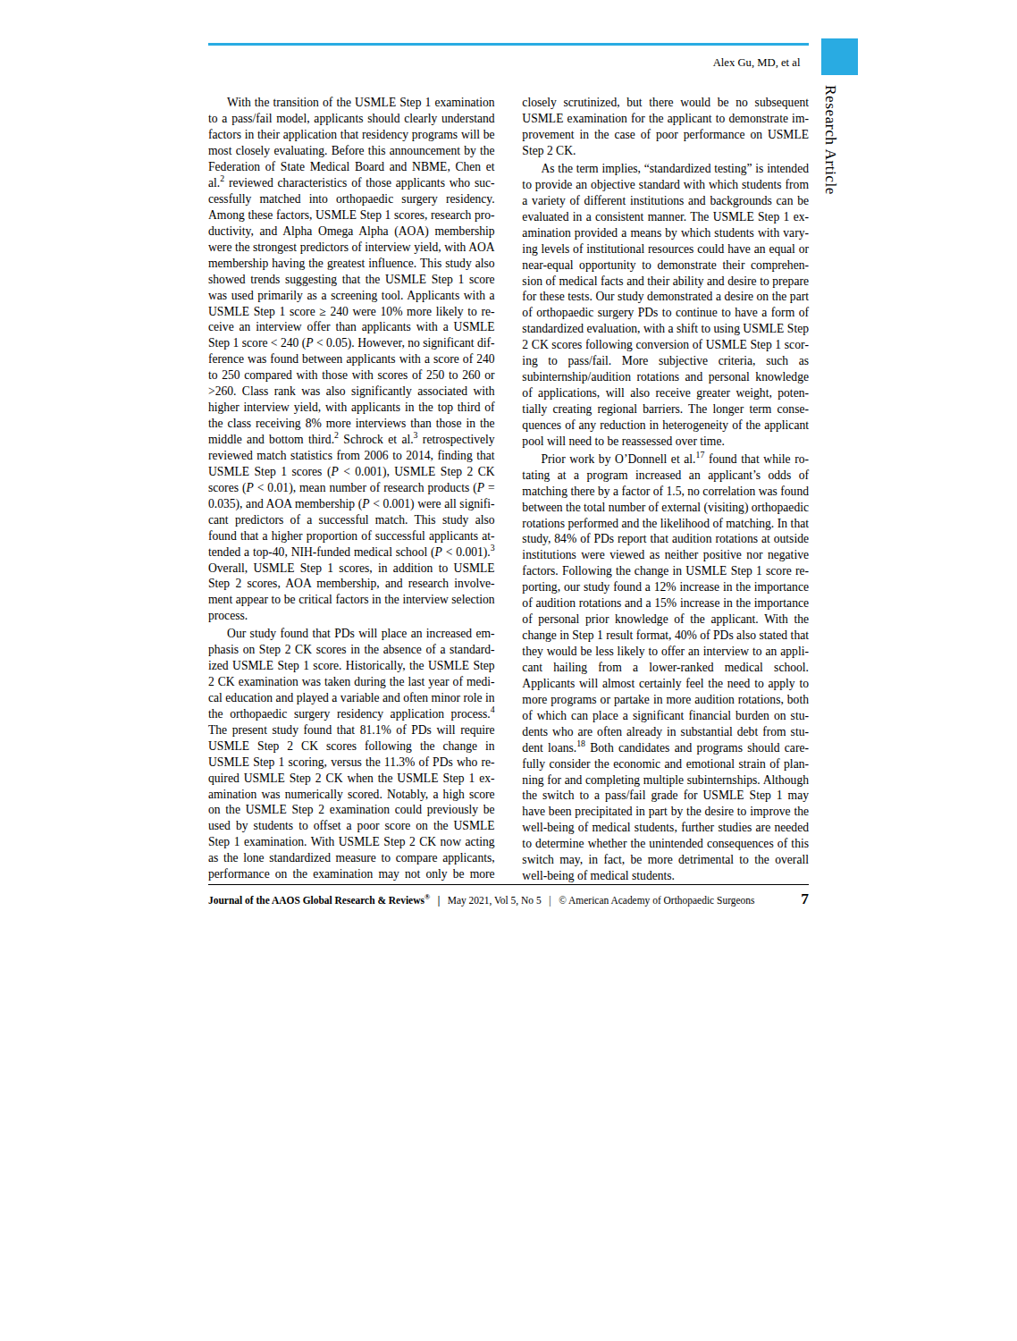Alex Gu, MD, et al
Research Article
With the transition of the USMLE Step 1 examination to a pass/fail model, applicants should clearly understand factors in their application that residency programs will be most closely evaluating. Before this announcement by the Federation of State Medical Board and NBME, Chen et al.2 reviewed characteristics of those applicants who successfully matched into orthopaedic surgery residency. Among these factors, USMLE Step 1 scores, research productivity, and Alpha Omega Alpha (AOA) membership were the strongest predictors of interview yield, with AOA membership having the greatest influence. This study also showed trends suggesting that the USMLE Step 1 score was used primarily as a screening tool. Applicants with a USMLE Step 1 score ≥ 240 were 10% more likely to receive an interview offer than applicants with a USMLE Step 1 score < 240 (P < 0.05). However, no significant difference was found between applicants with a score of 240 to 250 compared with those with scores of 250 to 260 or >260. Class rank was also significantly associated with higher interview yield, with applicants in the top third of the class receiving 8% more interviews than those in the middle and bottom third.2 Schrock et al.3 retrospectively reviewed match statistics from 2006 to 2014, finding that USMLE Step 1 scores (P < 0.001), USMLE Step 2 CK scores (P < 0.01), mean number of research products (P = 0.035), and AOA membership (P < 0.001) were all significant predictors of a successful match. This study also found that a higher proportion of successful applicants attended a top-40, NIH-funded medical school (P < 0.001).3 Overall, USMLE Step 1 scores, in addition to USMLE Step 2 scores, AOA membership, and research involvement appear to be critical factors in the interview selection process.
Our study found that PDs will place an increased emphasis on Step 2 CK scores in the absence of a standardized USMLE Step 1 score. Historically, the USMLE Step 2 CK examination was taken during the last year of medical education and played a variable and often minor role in the orthopaedic surgery residency application process.4 The present study found that 81.1% of PDs will require USMLE Step 2 CK scores following the change in USMLE Step 1 scoring, versus the 11.3% of PDs who required USMLE Step 2 CK when the USMLE Step 1 examination was numerically scored. Notably, a high score on the USMLE Step 2 examination could previously be used by students to offset a poor score on the USMLE Step 1 examination. With USMLE Step 2 CK now acting as the lone standardized measure to compare applicants, performance on the examination may not only be more closely scrutinized, but there would be no subsequent USMLE examination for the applicant to demonstrate improvement in the case of poor performance on USMLE Step 2 CK.
As the term implies, “standardized testing” is intended to provide an objective standard with which students from a variety of different institutions and backgrounds can be evaluated in a consistent manner. The USMLE Step 1 examination provided a means by which students with varying levels of institutional resources could have an equal or near-equal opportunity to demonstrate their comprehension of medical facts and their ability and desire to prepare for these tests. Our study demonstrated a desire on the part of orthopaedic surgery PDs to continue to have a form of standardized evaluation, with a shift to using USMLE Step 2 CK scores following conversion of USMLE Step 1 scoring to pass/fail. More subjective criteria, such as subinternship/audition rotations and personal knowledge of applications, will also receive greater weight, potentially creating regional barriers. The longer term consequences of any reduction in heterogeneity of the applicant pool will need to be reassessed over time.
Prior work by O’Donnell et al.17 found that while rotating at a program increased an applicant’s odds of matching there by a factor of 1.5, no correlation was found between the total number of external (visiting) orthopaedic rotations performed and the likelihood of matching. In that study, 84% of PDs report that audition rotations at outside institutions were viewed as neither positive nor negative factors. Following the change in USMLE Step 1 score reporting, our study found a 12% increase in the importance of audition rotations and a 15% increase in the importance of personal prior knowledge of the applicant. With the change in Step 1 result format, 40% of PDs also stated that they would be less likely to offer an interview to an applicant hailing from a lower-ranked medical school. Applicants will almost certainly feel the need to apply to more programs or partake in more audition rotations, both of which can place a significant financial burden on students who are often already in substantial debt from student loans.18 Both candidates and programs should carefully consider the economic and emotional strain of planning for and completing multiple subinternships. Although the switch to a pass/fail grade for USMLE Step 1 may have been precipitated in part by the desire to improve the well-being of medical students, further studies are needed to determine whether the unintended consequences of this switch may, in fact, be more detrimental to the overall well-being of medical students.
Journal of the AAOS Global Research & Reviews® | May 2021, Vol 5, No 5 | © American Academy of Orthopaedic Surgeons
7